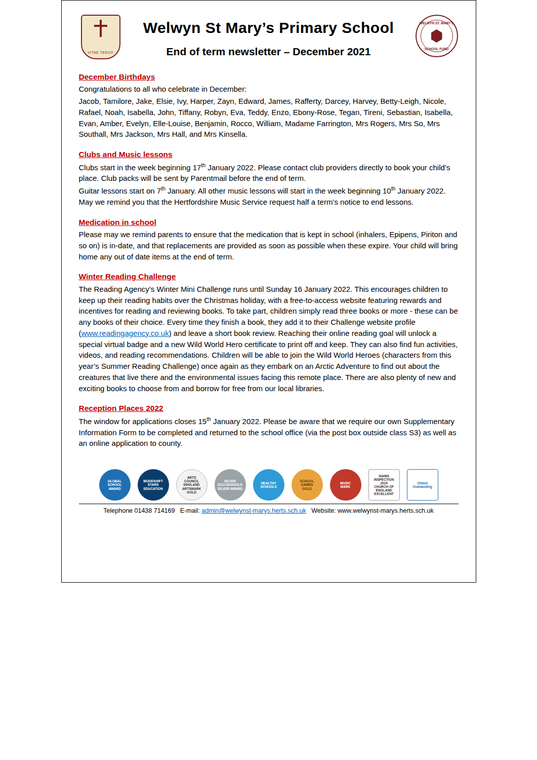VITAE TEDUX
Welwyn St Mary’s Primary School
End of term newsletter – December 2021
WELWYN ST. MARY’S
SCHOOL FUND
December Birthdays
Congratulations to all who celebrate in December:
Jacob, Tamilore, Jake, Elsie, Ivy, Harper, Zayn, Edward, James, Rafferty, Darcey, Harvey, Betty-Leigh, Nicole, Rafael, Noah, Isabella, John, Tiffany, Robyn, Eva, Teddy, Enzo, Ebony-Rose, Tegan, Tireni, Sebastian, Isabella, Evan, Amber, Evelyn, Elle-Louise, Benjamin, Rocco, William, Madame Farrington, Mrs Rogers, Mrs So, Mrs Southall, Mrs Jackson, Mrs Hall, and Mrs Kinsella.
Clubs and Music lessons
Clubs start in the week beginning 17th January 2022. Please contact club providers directly to book your child’s place. Club packs will be sent by Parentmail before the end of term.
Guitar lessons start on 7th January. All other music lessons will start in the week beginning 10th January 2022. May we remind you that the Hertfordshire Music Service request half a term’s notice to end lessons.
Medication in school
Please may we remind parents to ensure that the medication that is kept in school (inhalers, Epipens, Piriton and so on) is in-date, and that replacements are provided as soon as possible when these expire. Your child will bring home any out of date items at the end of term.
Winter Reading Challenge
The Reading Agency’s Winter Mini Challenge runs until Sunday 16 January 2022. This encourages children to keep up their reading habits over the Christmas holiday, with a free-to-access website featuring rewards and incentives for reading and reviewing books. To take part, children simply read three books or more - these can be any books of their choice. Every time they finish a book, they add it to their Challenge website profile (www.readingagency.co.uk) and leave a short book review. Reaching their online reading goal will unlock a special virtual badge and a new Wild World Hero certificate to print off and keep. They can also find fun activities, videos, and reading recommendations. Children will be able to join the Wild World Heroes (characters from this year’s Summer Reading Challenge) once again as they embark on an Arctic Adventure to find out about the creatures that live there and the environmental issues facing this remote place. There are also plenty of new and exciting books to choose from and borrow for free from our local libraries.
Reception Places 2022
The window for applications closes 15th January 2022. Please be aware that we require our own Supplementary Information Form to be completed and returned to the school office (via the post box outside class S3) as well as an online application to county.
GLOBAL
SCHOOL
AWARD
MODESHIFT
STARS
EDUCATION
ARTS
COUNCIL
ENGLAND
ARTSMARK
GOLD
SILVER
ECO-SCHOOLS
SILVER AWARD
HEALTHY
SCHOOLS
SCHOOL
GAMES
GOLD
MUSIC
MARK
SIAMS INSPECTION 2019
CHURCH OF ENGLAND
EXCELLENT
Ofsted
Outstanding
Telephone 01438 714169 E-mail: admin@welwynst-marys.herts.sch.uk Website: www.welwynst-marys.herts.sch.uk